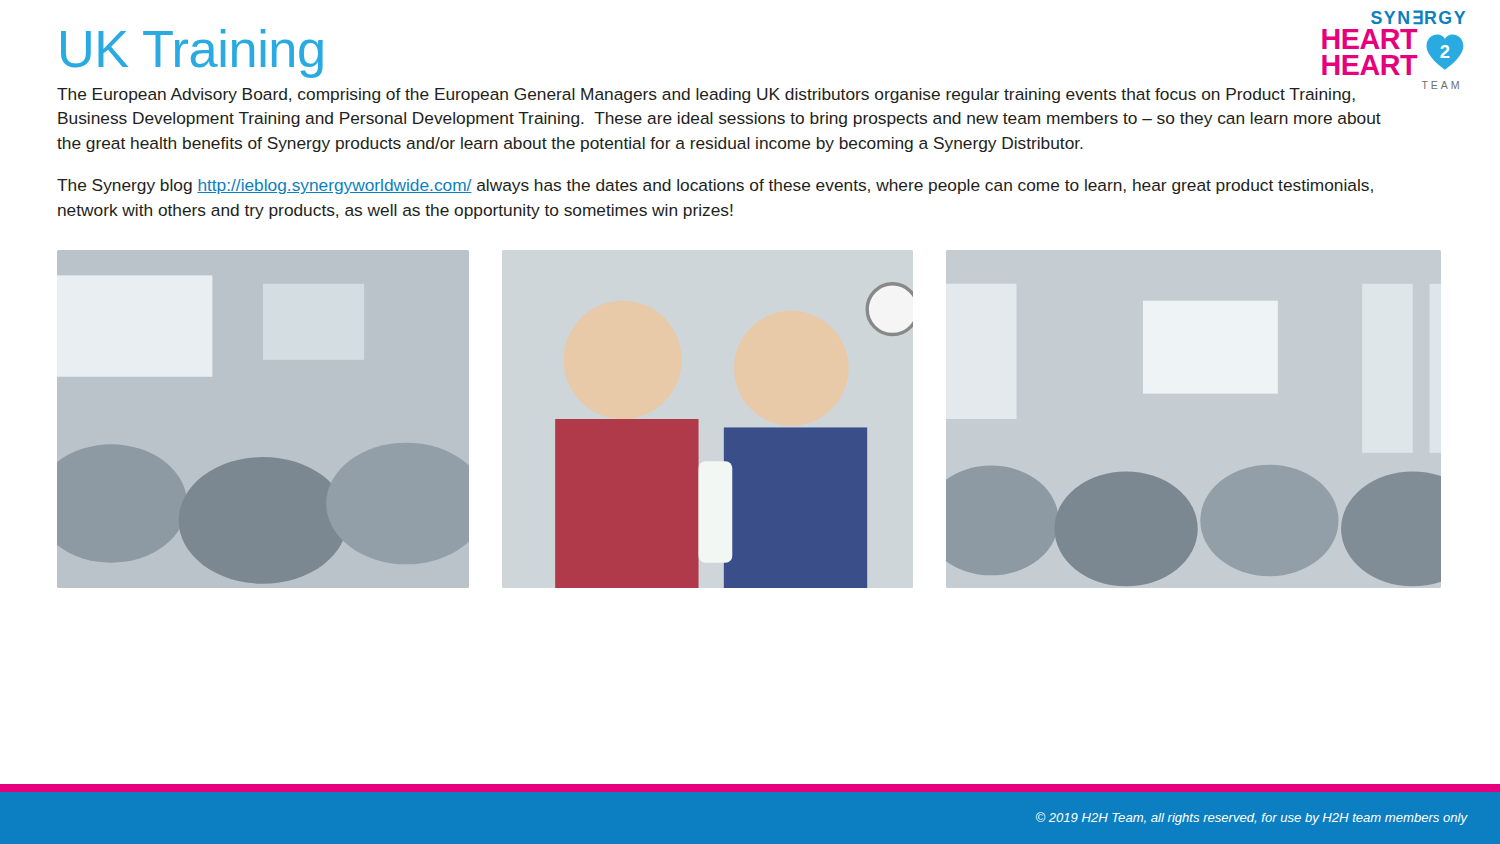SYN∃RGY
Heart Heart
2
TEAM
UK Training
The European Advisory Board, comprising of the European General Managers and leading UK distributors organise regular training events that focus on Product Training, Business Development Training and Personal Development Training. These are ideal sessions to bring prospects and new team members to – so they can learn more about the great health benefits of Synergy products and/or learn about the potential for a residual income by becoming a Synergy Distributor.
The Synergy blog http://ieblog.synergyworldwide.com/ always has the dates and locations of these events, where people can come to learn, hear great product testimonials, network with others and try products, as well as the opportunity to sometimes win prizes!
© 2019 H2H Team, all rights reserved, for use by H2H team members only